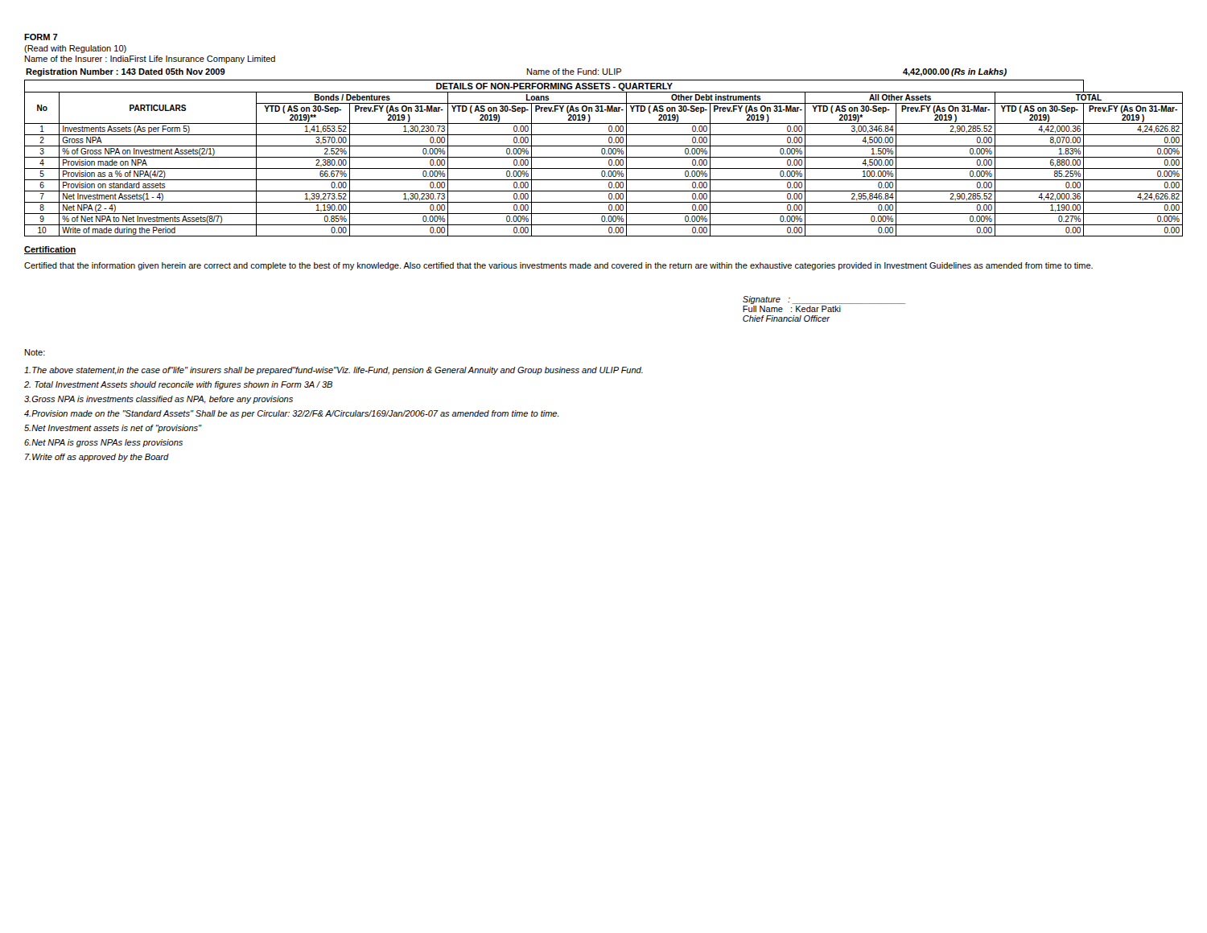FORM 7
(Read with Regulation 10)
Name of the Insurer : IndiaFirst Life Insurance Company Limited
| Registration Number : 143 Dated 05th Nov 2009 | Name of the Fund: ULIP | 4,42,000.00 | (Rs in Lakhs) |
| DETAILS OF NON-PERFORMING ASSETS - QUARTERLY |
| No | PARTICULARS | Bonds / Debentures | Loans | Other Debt instruments | All Other Assets | TOTAL |
| YTD ( AS on 30-Sep-2019)** | Prev.FY (As On 31-Mar-2019 ) | YTD ( AS on 30-Sep-2019) | Prev.FY (As On 31-Mar-2019 ) | YTD ( AS on 30-Sep-2019) | Prev.FY (As On 31-Mar-2019 ) | YTD ( AS on 30-Sep-2019)* | Prev.FY (As On 31-Mar-2019 ) | YTD ( AS on 30-Sep-2019) | Prev.FY (As On 31-Mar-2019 ) |
| 1 | Investments Assets (As per Form 5) | 1,41,653.52 | 1,30,230.73 | 0.00 | 0.00 | 0.00 | 0.00 | 3,00,346.84 | 2,90,285.52 | 4,42,000.36 | 4,24,626.82 |
| 2 | Gross NPA | 3,570.00 | 0.00 | 0.00 | 0.00 | 0.00 | 0.00 | 4,500.00 | 0.00 | 8,070.00 | 0.00 |
| 3 | % of Gross NPA on Investment Assets(2/1) | 2.52% | 0.00% | 0.00% | 0.00% | 0.00% | 0.00% | 1.50% | 0.00% | 1.83% | 0.00% |
| 4 | Provision made on NPA | 2,380.00 | 0.00 | 0.00 | 0.00 | 0.00 | 0.00 | 4,500.00 | 0.00 | 6,880.00 | 0.00 |
| 5 | Provision as a % of NPA(4/2) | 66.67% | 0.00% | 0.00% | 0.00% | 0.00% | 0.00% | 100.00% | 0.00% | 85.25% | 0.00% |
| 6 | Provision on standard assets | 0.00 | 0.00 | 0.00 | 0.00 | 0.00 | 0.00 | 0.00 | 0.00 | 0.00 | 0.00 |
| 7 | Net Investment Assets(1 - 4) | 1,39,273.52 | 1,30,230.73 | 0.00 | 0.00 | 0.00 | 0.00 | 2,95,846.84 | 2,90,285.52 | 4,42,000.36 | 4,24,626.82 |
| 8 | Net NPA (2 - 4) | 1,190.00 | 0.00 | 0.00 | 0.00 | 0.00 | 0.00 | 0.00 | 0.00 | 1,190.00 | 0.00 |
| 9 | % of Net NPA to Net Investments Assets(8/7) | 0.85% | 0.00% | 0.00% | 0.00% | 0.00% | 0.00% | 0.00% | 0.00% | 0.27% | 0.00% |
| 10 | Write of made during the Period | 0.00 | 0.00 | 0.00 | 0.00 | 0.00 | 0.00 | 0.00 | 0.00 | 0.00 | 0.00 |
Certification
Certified that the information given herein are correct and complete to the best of my knowledge. Also certified that the various investments made and covered in the return are within the exhaustive categories provided in Investment Guidelines as amended from time to time.
Signature : _______________________
Full Name : Kedar Patki
Chief Financial Officer
Note:
1.The above statement,in the case of"life" insurers shall be prepared"fund-wise"Viz. life-Fund, pension & General Annuity and Group business and ULIP Fund.
2. Total Investment Assets should reconcile with figures shown in Form 3A / 3B
3.Gross NPA is investments classified as NPA, before any provisions
4.Provision made on the "Standard Assets" Shall be as per Circular: 32/2/F& A/Circulars/169/Jan/2006-07 as amended from time to time.
5.Net Investment assets is net of "provisions"
6.Net NPA is gross NPAs less provisions
7.Write off as approved by the Board